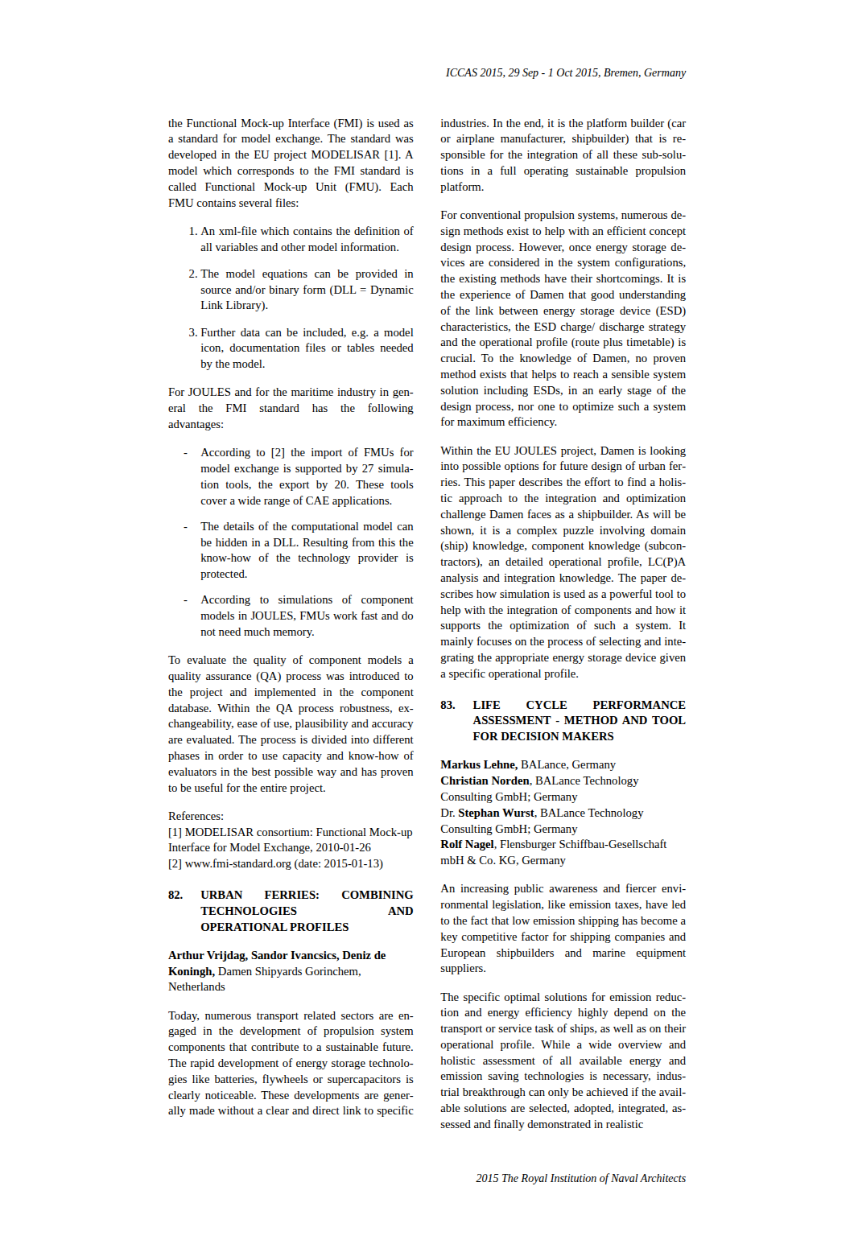ICCAS 2015, 29 Sep - 1 Oct 2015, Bremen, Germany
the Functional Mock-up Interface (FMI) is used as a standard for model exchange. The standard was developed in the EU project MODELISAR [1]. A model which corresponds to the FMI standard is called Functional Mock-up Unit (FMU). Each FMU contains several files:
An xml-file which contains the definition of all variables and other model information.
The model equations can be provided in source and/or binary form (DLL = Dynamic Link Library).
Further data can be included, e.g. a model icon, documentation files or tables needed by the model.
For JOULES and for the maritime industry in general the FMI standard has the following advantages:
According to [2] the import of FMUs for model exchange is supported by 27 simulation tools, the export by 20. These tools cover a wide range of CAE applications.
The details of the computational model can be hidden in a DLL. Resulting from this the know-how of the technology provider is protected.
According to simulations of component models in JOULES, FMUs work fast and do not need much memory.
To evaluate the quality of component models a quality assurance (QA) process was introduced to the project and implemented in the component database. Within the QA process robustness, exchangeability, ease of use, plausibility and accuracy are evaluated. The process is divided into different phases in order to use capacity and know-how of evaluators in the best possible way and has proven to be useful for the entire project.
References:
[1] MODELISAR consortium: Functional Mock-up Interface for Model Exchange, 2010-01-26
[2] www.fmi-standard.org (date: 2015-01-13)
82. URBAN FERRIES: COMBINING TECHNOLOGIES AND OPERATIONAL PROFILES
Arthur Vrijdag, Sandor Ivancsics, Deniz de Koningh, Damen Shipyards Gorinchem, Netherlands
Today, numerous transport related sectors are engaged in the development of propulsion system components that contribute to a sustainable future. The rapid development of energy storage technologies like batteries, flywheels or supercapacitors is clearly noticeable. These developments are generally made without a clear and direct link to specific industries. In the end, it is the platform builder (car or airplane manufacturer, shipbuilder) that is responsible for the integration of all these sub-solutions in a full operating sustainable propulsion platform.
For conventional propulsion systems, numerous design methods exist to help with an efficient concept design process. However, once energy storage devices are considered in the system configurations, the existing methods have their shortcomings. It is the experience of Damen that good understanding of the link between energy storage device (ESD) characteristics, the ESD charge/ discharge strategy and the operational profile (route plus timetable) is crucial. To the knowledge of Damen, no proven method exists that helps to reach a sensible system solution including ESDs, in an early stage of the design process, nor one to optimize such a system for maximum efficiency.
Within the EU JOULES project, Damen is looking into possible options for future design of urban ferries. This paper describes the effort to find a holistic approach to the integration and optimization challenge Damen faces as a shipbuilder. As will be shown, it is a complex puzzle involving domain (ship) knowledge, component knowledge (subcontractors), an detailed operational profile, LC(P)A analysis and integration knowledge. The paper describes how simulation is used as a powerful tool to help with the integration of components and how it supports the optimization of such a system. It mainly focuses on the process of selecting and integrating the appropriate energy storage device given a specific operational profile.
83. LIFE CYCLE PERFORMANCE ASSESSMENT - METHOD AND TOOL FOR DECISION MAKERS
Markus Lehne, BALance, Germany
Christian Norden, BALance Technology Consulting GmbH; Germany
Dr. Stephan Wurst, BALance Technology Consulting GmbH; Germany
Rolf Nagel, Flensburger Schiffbau-Gesellschaft mbH & Co. KG, Germany
An increasing public awareness and fiercer environmental legislation, like emission taxes, have led to the fact that low emission shipping has become a key competitive factor for shipping companies and European shipbuilders and marine equipment suppliers.
The specific optimal solutions for emission reduction and energy efficiency highly depend on the transport or service task of ships, as well as on their operational profile. While a wide overview and holistic assessment of all available energy and emission saving technologies is necessary, industrial breakthrough can only be achieved if the available solutions are selected, adopted, integrated, assessed and finally demonstrated in realistic
2015 The Royal Institution of Naval Architects